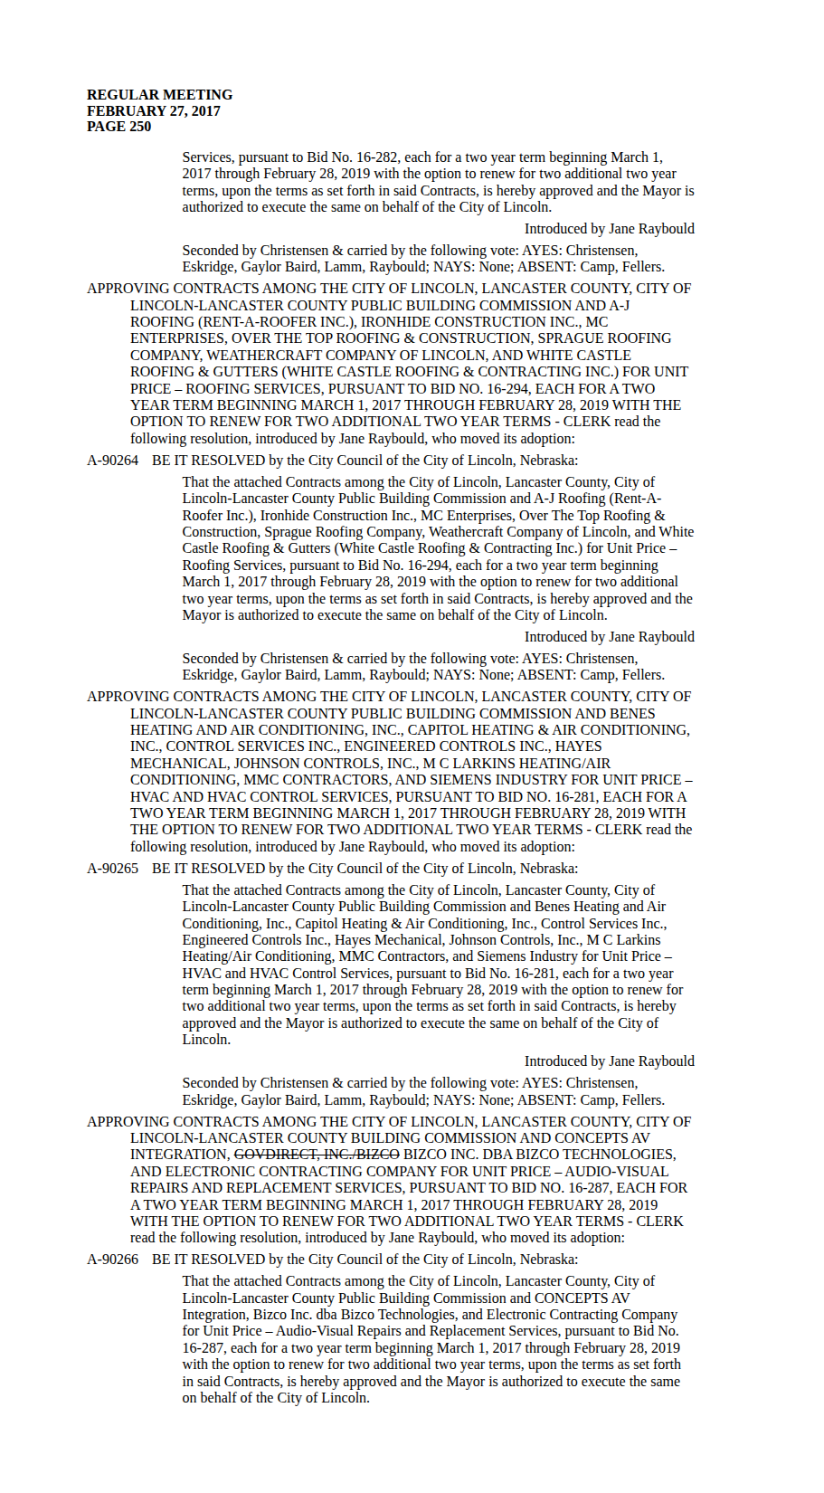REGULAR MEETING
FEBRUARY 27, 2017
PAGE 250
Services, pursuant to Bid No. 16-282, each for a two year term beginning March 1, 2017 through February 28, 2019 with the option to renew for two additional two year terms, upon the terms as set forth in said Contracts, is hereby approved and the Mayor is authorized to execute the same on behalf of the City of Lincoln.
Introduced by Jane Raybould
Seconded by Christensen & carried by the following vote: AYES: Christensen, Eskridge, Gaylor Baird, Lamm, Raybould; NAYS: None; ABSENT: Camp, Fellers.
APPROVING CONTRACTS AMONG THE CITY OF LINCOLN, LANCASTER COUNTY, CITY OF LINCOLN-LANCASTER COUNTY PUBLIC BUILDING COMMISSION AND A-J ROOFING (RENT-A-ROOFER INC.), IRONHIDE CONSTRUCTION INC., MC ENTERPRISES, OVER THE TOP ROOFING & CONSTRUCTION, SPRAGUE ROOFING COMPANY, WEATHERCRAFT COMPANY OF LINCOLN, AND WHITE CASTLE ROOFING & GUTTERS (WHITE CASTLE ROOFING & CONTRACTING INC.) FOR UNIT PRICE – ROOFING SERVICES, PURSUANT TO BID NO. 16-294, EACH FOR A TWO YEAR TERM BEGINNING MARCH 1, 2017 THROUGH FEBRUARY 28, 2019 WITH THE OPTION TO RENEW FOR TWO ADDITIONAL TWO YEAR TERMS - CLERK read the following resolution, introduced by Jane Raybould, who moved its adoption:
A-90264 BE IT RESOLVED by the City Council of the City of Lincoln, Nebraska:
That the attached Contracts among the City of Lincoln, Lancaster County, City of Lincoln-Lancaster County Public Building Commission and A-J Roofing (Rent-A-Roofer Inc.), Ironhide Construction Inc., MC Enterprises, Over The Top Roofing & Construction, Sprague Roofing Company, Weathercraft Company of Lincoln, and White Castle Roofing & Gutters (White Castle Roofing & Contracting Inc.) for Unit Price – Roofing Services, pursuant to Bid No. 16-294, each for a two year term beginning March 1, 2017 through February 28, 2019 with the option to renew for two additional two year terms, upon the terms as set forth in said Contracts, is hereby approved and the Mayor is authorized to execute the same on behalf of the City of Lincoln.
Introduced by Jane Raybould
Seconded by Christensen & carried by the following vote: AYES: Christensen, Eskridge, Gaylor Baird, Lamm, Raybould; NAYS: None; ABSENT: Camp, Fellers.
APPROVING CONTRACTS AMONG THE CITY OF LINCOLN, LANCASTER COUNTY, CITY OF LINCOLN-LANCASTER COUNTY PUBLIC BUILDING COMMISSION AND BENES HEATING AND AIR CONDITIONING, INC., CAPITOL HEATING & AIR CONDITIONING, INC., CONTROL SERVICES INC., ENGINEERED CONTROLS INC., HAYES MECHANICAL, JOHNSON CONTROLS, INC., M C LARKINS HEATING/AIR CONDITIONING, MMC CONTRACTORS, AND SIEMENS INDUSTRY FOR UNIT PRICE – HVAC AND HVAC CONTROL SERVICES, PURSUANT TO BID NO. 16-281, EACH FOR A TWO YEAR TERM BEGINNING MARCH 1, 2017 THROUGH FEBRUARY 28, 2019 WITH THE OPTION TO RENEW FOR TWO ADDITIONAL TWO YEAR TERMS - CLERK read the following resolution, introduced by Jane Raybould, who moved its adoption:
A-90265 BE IT RESOLVED by the City Council of the City of Lincoln, Nebraska:
That the attached Contracts among the City of Lincoln, Lancaster County, City of Lincoln-Lancaster County Public Building Commission and Benes Heating and Air Conditioning, Inc., Capitol Heating & Air Conditioning, Inc., Control Services Inc., Engineered Controls Inc., Hayes Mechanical, Johnson Controls, Inc., M C Larkins Heating/Air Conditioning, MMC Contractors, and Siemens Industry for Unit Price – HVAC and HVAC Control Services, pursuant to Bid No. 16-281, each for a two year term beginning March 1, 2017 through February 28, 2019 with the option to renew for two additional two year terms, upon the terms as set forth in said Contracts, is hereby approved and the Mayor is authorized to execute the same on behalf of the City of Lincoln.
Introduced by Jane Raybould
Seconded by Christensen & carried by the following vote: AYES: Christensen, Eskridge, Gaylor Baird, Lamm, Raybould; NAYS: None; ABSENT: Camp, Fellers.
APPROVING CONTRACTS AMONG THE CITY OF LINCOLN, LANCASTER COUNTY, CITY OF LINCOLN-LANCASTER COUNTY BUILDING COMMISSION AND CONCEPTS AV INTEGRATION, GOVDIRECT, INC./BIZCO BIZCO INC. DBA BIZCO TECHNOLOGIES, AND ELECTRONIC CONTRACTING COMPANY FOR UNIT PRICE – AUDIO-VISUAL REPAIRS AND REPLACEMENT SERVICES, PURSUANT TO BID NO. 16-287, EACH FOR A TWO YEAR TERM BEGINNING MARCH 1, 2017 THROUGH FEBRUARY 28, 2019 WITH THE OPTION TO RENEW FOR TWO ADDITIONAL TWO YEAR TERMS - CLERK read the following resolution, introduced by Jane Raybould, who moved its adoption:
A-90266 BE IT RESOLVED by the City Council of the City of Lincoln, Nebraska:
That the attached Contracts among the City of Lincoln, Lancaster County, City of Lincoln-Lancaster County Public Building Commission and CONCEPTS AV Integration, Bizco Inc. dba Bizco Technologies, and Electronic Contracting Company for Unit Price – Audio-Visual Repairs and Replacement Services, pursuant to Bid No. 16-287, each for a two year term beginning March 1, 2017 through February 28, 2019 with the option to renew for two additional two year terms, upon the terms as set forth in said Contracts, is hereby approved and the Mayor is authorized to execute the same on behalf of the City of Lincoln.